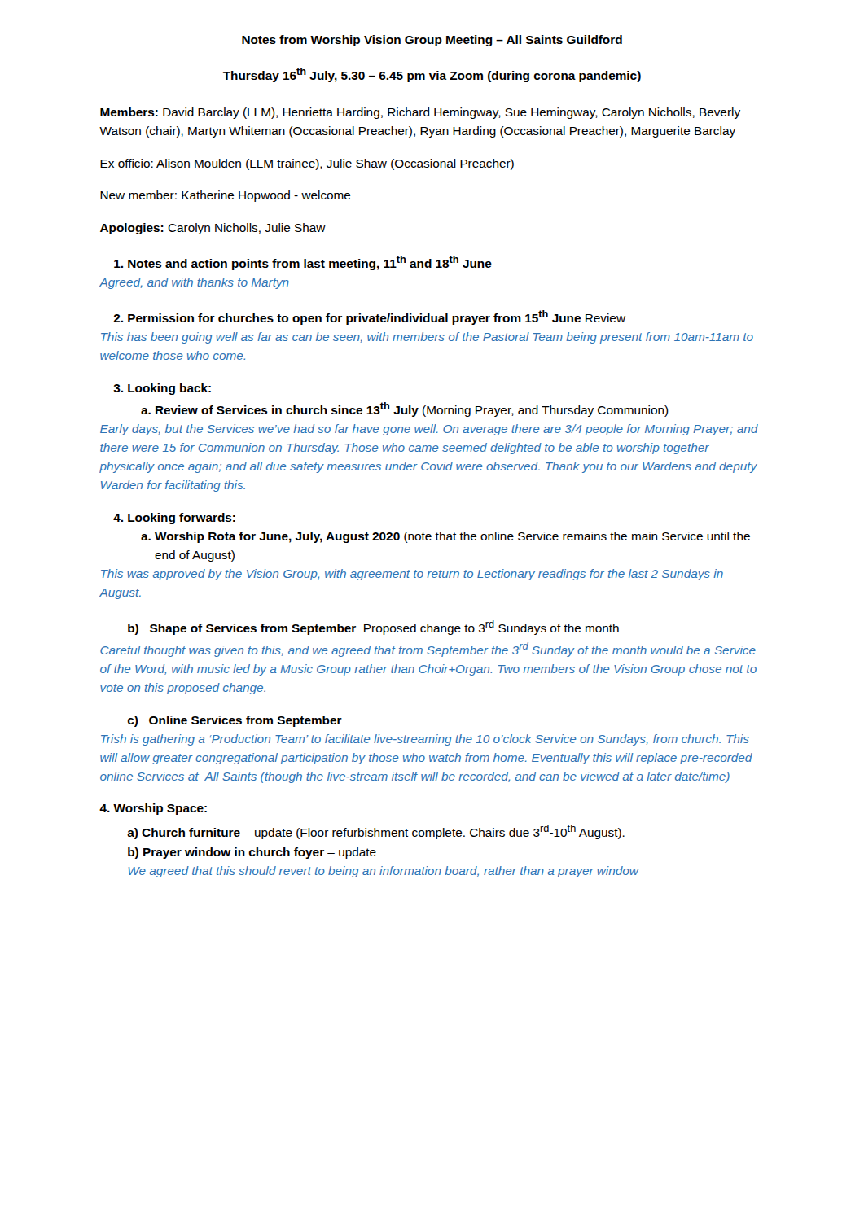Notes from Worship Vision Group Meeting – All Saints Guildford
Thursday 16th July, 5.30 – 6.45 pm via Zoom (during corona pandemic)
Members: David Barclay (LLM), Henrietta Harding, Richard Hemingway, Sue Hemingway, Carolyn Nicholls, Beverly Watson (chair), Martyn Whiteman (Occasional Preacher), Ryan Harding (Occasional Preacher), Marguerite Barclay
Ex officio: Alison Moulden (LLM trainee), Julie Shaw (Occasional Preacher)
New member: Katherine Hopwood - welcome
Apologies: Carolyn Nicholls, Julie Shaw
Notes and action points from last meeting, 11th and 18th June
Agreed, and with thanks to Martyn
Permission for churches to open for private/individual prayer from 15th June Review
This has been going well as far as can be seen, with members of the Pastoral Team being present from 10am-11am to welcome those who come.
Looking back:
Review of Services in church since 13th July (Morning Prayer, and Thursday Communion)
Early days, but the Services we’ve had so far have gone well. On average there are 3/4 people for Morning Prayer; and there were 15 for Communion on Thursday. Those who came seemed delighted to be able to worship together physically once again; and all due safety measures under Covid were observed. Thank you to our Wardens and deputy Warden for facilitating this.
Looking forwards:
Worship Rota for June, July, August 2020 (note that the online Service remains the main Service until the end of August)
This was approved by the Vision Group, with agreement to return to Lectionary readings for the last 2 Sundays in August.
b) Shape of Services from September Proposed change to 3rd Sundays of the month
Careful thought was given to this, and we agreed that from September the 3rd Sunday of the month would be a Service of the Word, with music led by a Music Group rather than Choir+Organ. Two members of the Vision Group chose not to vote on this proposed change.
c) Online Services from September
Trish is gathering a ‘Production Team’ to facilitate live-streaming the 10 o’clock Service on Sundays, from church. This will allow greater congregational participation by those who watch from home. Eventually this will replace pre-recorded online Services at All Saints (though the live-stream itself will be recorded, and can be viewed at a later date/time)
4. Worship Space:
a) Church furniture – update (Floor refurbishment complete. Chairs due 3rd-10th August).
b) Prayer window in church foyer – update
We agreed that this should revert to being an information board, rather than a prayer window